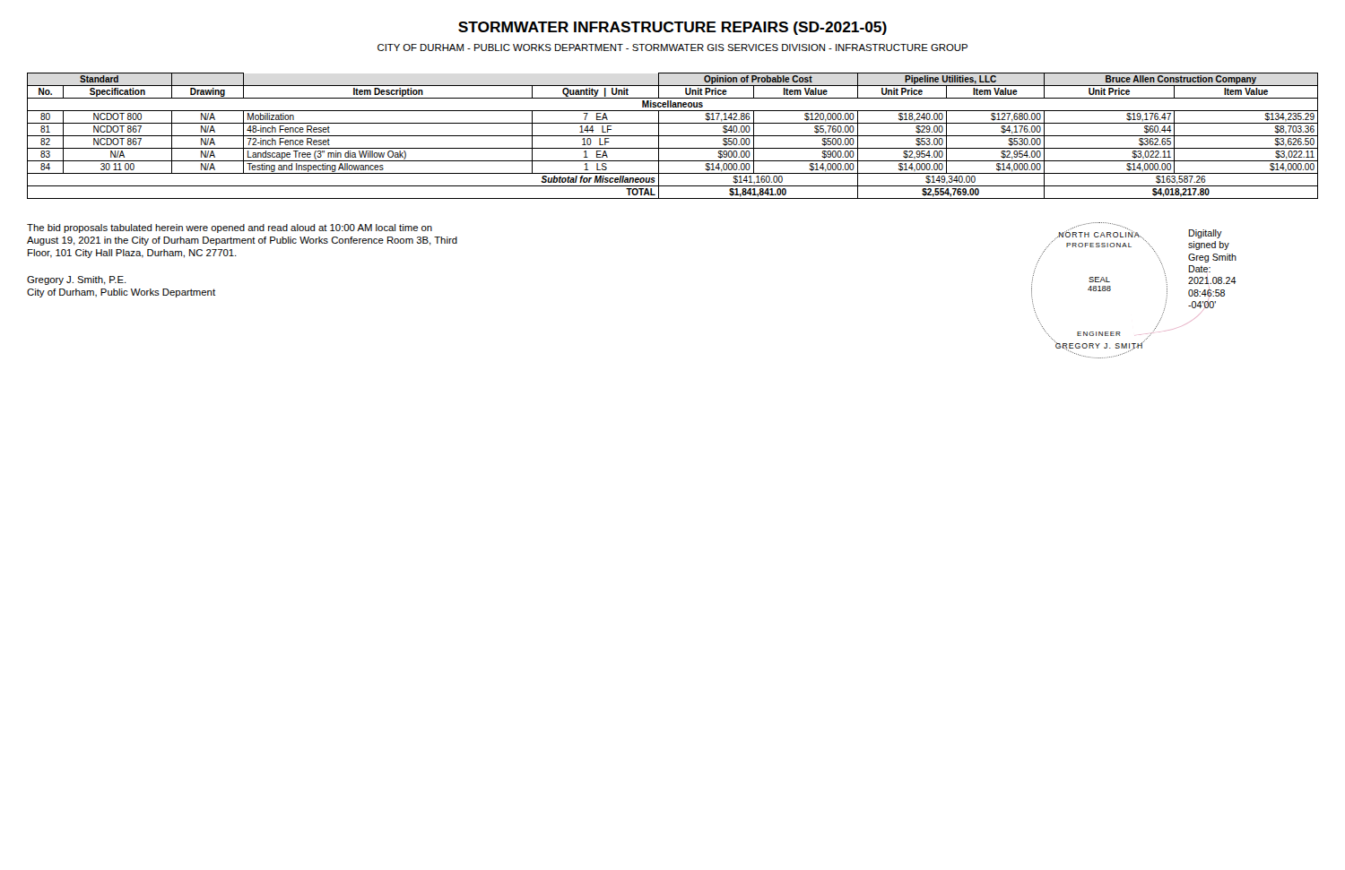STORMWATER INFRASTRUCTURE REPAIRS (SD-2021-05)
CITY OF DURHAM - PUBLIC WORKS DEPARTMENT - STORMWATER GIS SERVICES DIVISION - INFRASTRUCTURE GROUP
| Standard | | | Opinion of Probable Cost | Pipeline Utilities, LLC | Bruce Allen Construction Company |
| --- | --- | --- | --- | --- | --- |
| No. | Specification | Drawing | Item Description | Quantity / Unit | Unit Price | Item Value | Unit Price | Item Value | Unit Price | Item Value |
| Miscellaneous |
| 80 | NCDOT 800 | N/A | Mobilization | 7 EA | $17,142.86 | $120,000.00 | $18,240.00 | $127,680.00 | $19,176.47 | $134,235.29 |
| 81 | NCDOT 867 | N/A | 48-inch Fence Reset | 144 LF | $40.00 | $5,760.00 | $29.00 | $4,176.00 | $60.44 | $8,703.36 |
| 82 | NCDOT 867 | N/A | 72-inch Fence Reset | 10 LF | $50.00 | $500.00 | $53.00 | $530.00 | $362.65 | $3,626.50 |
| 83 | N/A | N/A | Landscape Tree (3" min dia Willow Oak) | 1 EA | $900.00 | $900.00 | $2,954.00 | $2,954.00 | $3,022.11 | $3,022.11 |
| 84 | 30 11 00 | N/A | Testing and Inspecting Allowances | 1 LS | $14,000.00 | $14,000.00 | $14,000.00 | $14,000.00 | $14,000.00 | $14,000.00 |
| Subtotal for Miscellaneous | $141,160.00 | $149,340.00 | $163,587.26 |
| TOTAL | $1,841,841.00 | $2,554,769.00 | $4,018,217.80 |
The bid proposals tabulated herein were opened and read aloud at 10:00 AM local time on
August 19, 2021 in the City of Durham Department of Public Works Conference Room 3B, Third
Floor, 101 City Hall Plaza, Durham, NC 27701.
Gregory J. Smith, P.E.
City of Durham, Public Works Department
NORTH CAROLINA
PROFESSIONAL
SEAL 48188
ENGINEER
GREGORY J. SMITH
Digitally
signed by
Greg Smith
Date:
2021.08.24
08:46:58
-04'00'